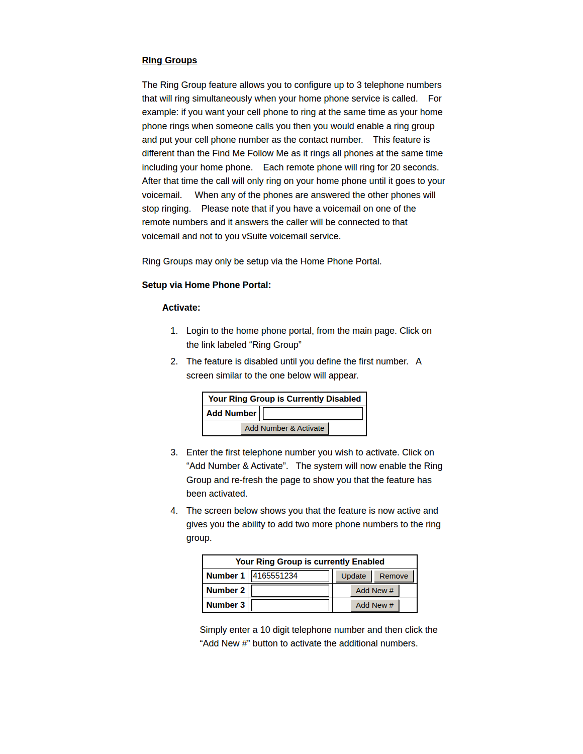Ring Groups
The Ring Group feature allows you to configure up to 3 telephone numbers that will ring simultaneously when your home phone service is called. For example: if you want your cell phone to ring at the same time as your home phone rings when someone calls you then you would enable a ring group and put your cell phone number as the contact number. This feature is different than the Find Me Follow Me as it rings all phones at the same time including your home phone. Each remote phone will ring for 20 seconds. After that time the call will only ring on your home phone until it goes to your voicemail. When any of the phones are answered the other phones will stop ringing. Please note that if you have a voicemail on one of the remote numbers and it answers the caller will be connected to that voicemail and not to you vSuite voicemail service.
Ring Groups may only be setup via the Home Phone Portal.
Setup via Home Phone Portal:
Activate:
Login to the home phone portal, from the main page. Click on the link labeled “Ring Group”
The feature is disabled until you define the first number. A screen similar to the one below will appear.
| Your Ring Group is Currently Disabled |
| Add Number | |
| Add Number & Activate |
Enter the first telephone number you wish to activate. Click on “Add Number & Activate”. The system will now enable the Ring Group and re-fresh the page to show you that the feature has been activated.
The screen below shows you that the feature is now active and gives you the ability to add two more phone numbers to the ring group.
| Your Ring Group is currently Enabled |
| Number 1 | 4165551234 | Update Remove |
| Number 2 | | Add New # |
| Number 3 | | Add New # |
Simply enter a 10 digit telephone number and then click the “Add New #” button to activate the additional numbers.